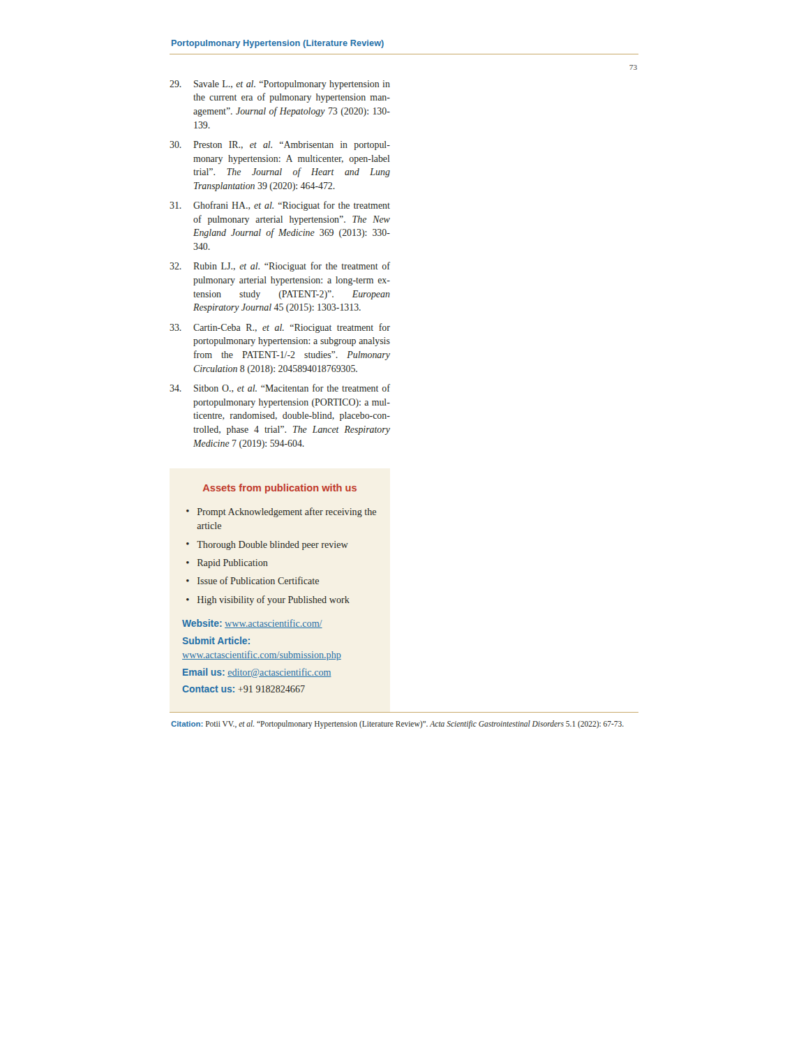Portopulmonary Hypertension (Literature Review)
73
29. Savale L., et al. “Portopulmonary hypertension in the current era of pulmonary hypertension management”. Journal of Hepatology 73 (2020): 130-139.
30. Preston IR., et al. “Ambrisentan in portopulmonary hypertension: A multicenter, open-label trial”. The Journal of Heart and Lung Transplantation 39 (2020): 464-472.
31. Ghofrani HA., et al. “Riociguat for the treatment of pulmonary arterial hypertension”. The New England Journal of Medicine 369 (2013): 330-340.
32. Rubin LJ., et al. “Riociguat for the treatment of pulmonary arterial hypertension: a long-term extension study (PATENT-2)”. European Respiratory Journal 45 (2015): 1303-1313.
33. Cartin-Ceba R., et al. “Riociguat treatment for portopulmonary hypertension: a subgroup analysis from the PATENT-1/-2 studies”. Pulmonary Circulation 8 (2018): 2045894018769305.
34. Sitbon O., et al. “Macitentan for the treatment of portopulmonary hypertension (PORTICO): a multicentre, randomised, double-blind, placebo-controlled, phase 4 trial”. The Lancet Respiratory Medicine 7 (2019): 594-604.
Assets from publication with us
Prompt Acknowledgement after receiving the article
Thorough Double blinded peer review
Rapid Publication
Issue of Publication Certificate
High visibility of your Published work
Website: www.actascientific.com/
Submit Article: www.actascientific.com/submission.php
Email us: editor@actascientific.com
Contact us: +91 9182824667
Citation: Potii VV., et al. “Portopulmonary Hypertension (Literature Review)”. Acta Scientific Gastrointestinal Disorders 5.1 (2022): 67-73.